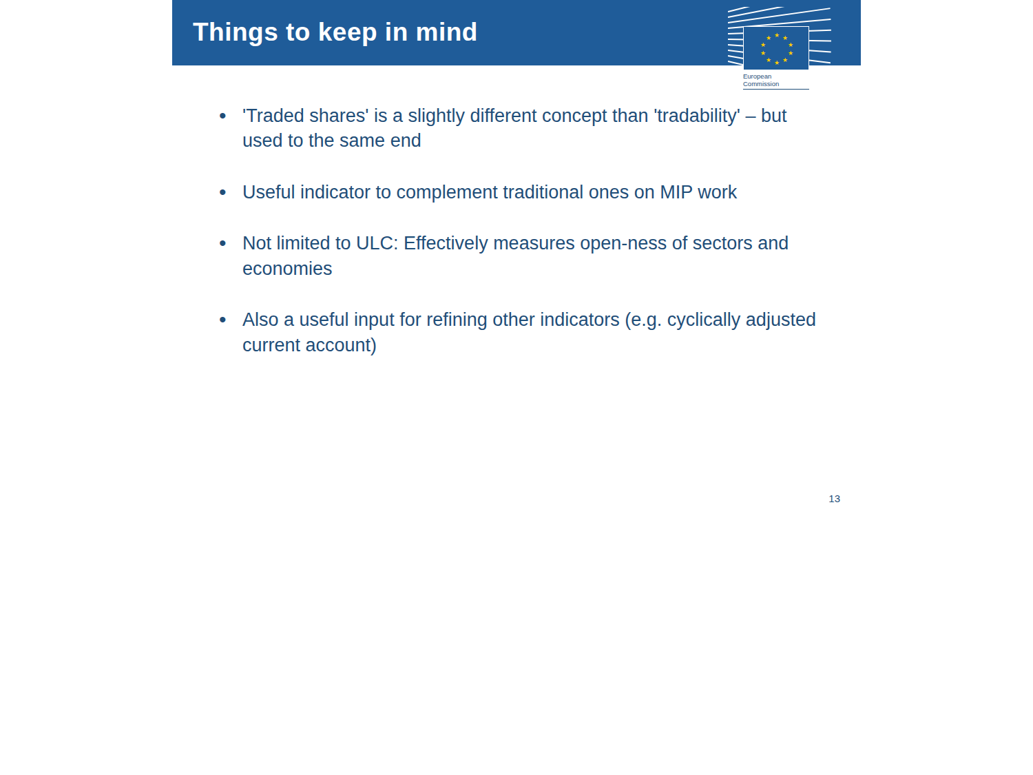Things to keep in mind
★ ★ ★ ★ ★ ★ ★ ★ ★ ★
European
Commission
'Traded shares' is a slightly different concept than 'tradability' – but used to the same end
Useful indicator to complement traditional ones on MIP work
Not limited to ULC: Effectively measures open-ness of sectors and economies
Also a useful input for refining other indicators (e.g. cyclically adjusted current account)
13